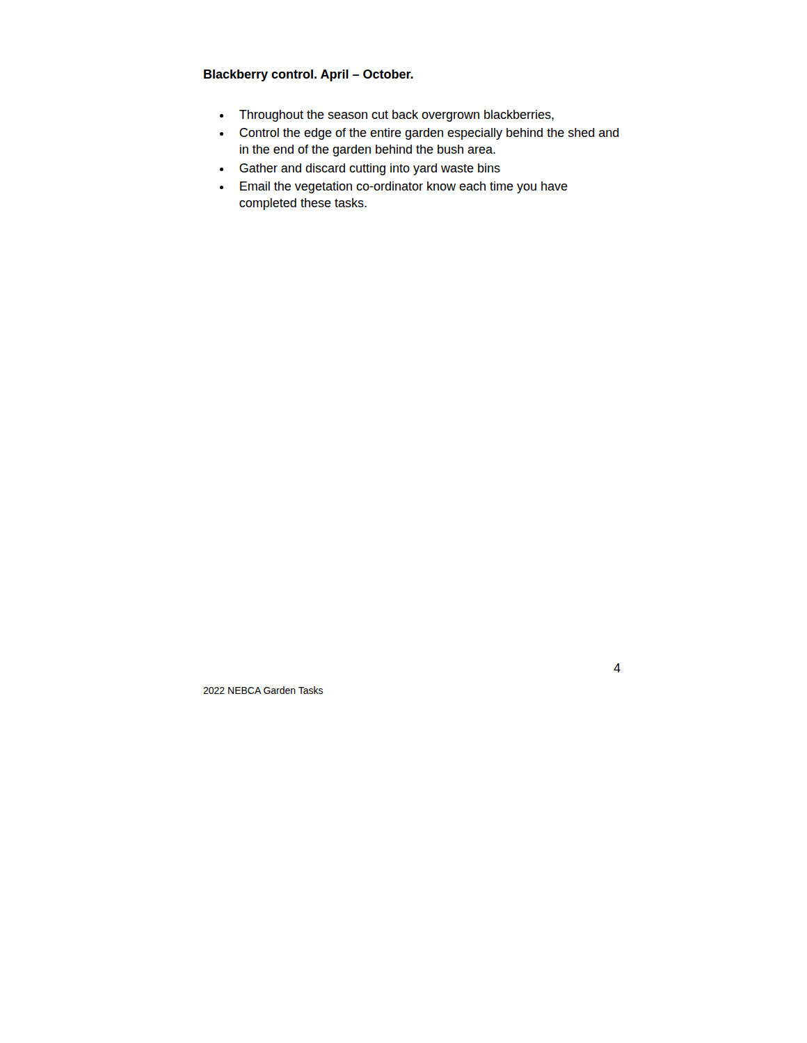Blackberry control. April – October.
Throughout the season cut back overgrown blackberries,
Control the edge of the entire garden especially behind the shed and in the end of the garden behind the bush area.
Gather and discard cutting into yard waste bins
Email the vegetation co-ordinator know each time you have completed these tasks.
4
2022 NEBCA Garden Tasks